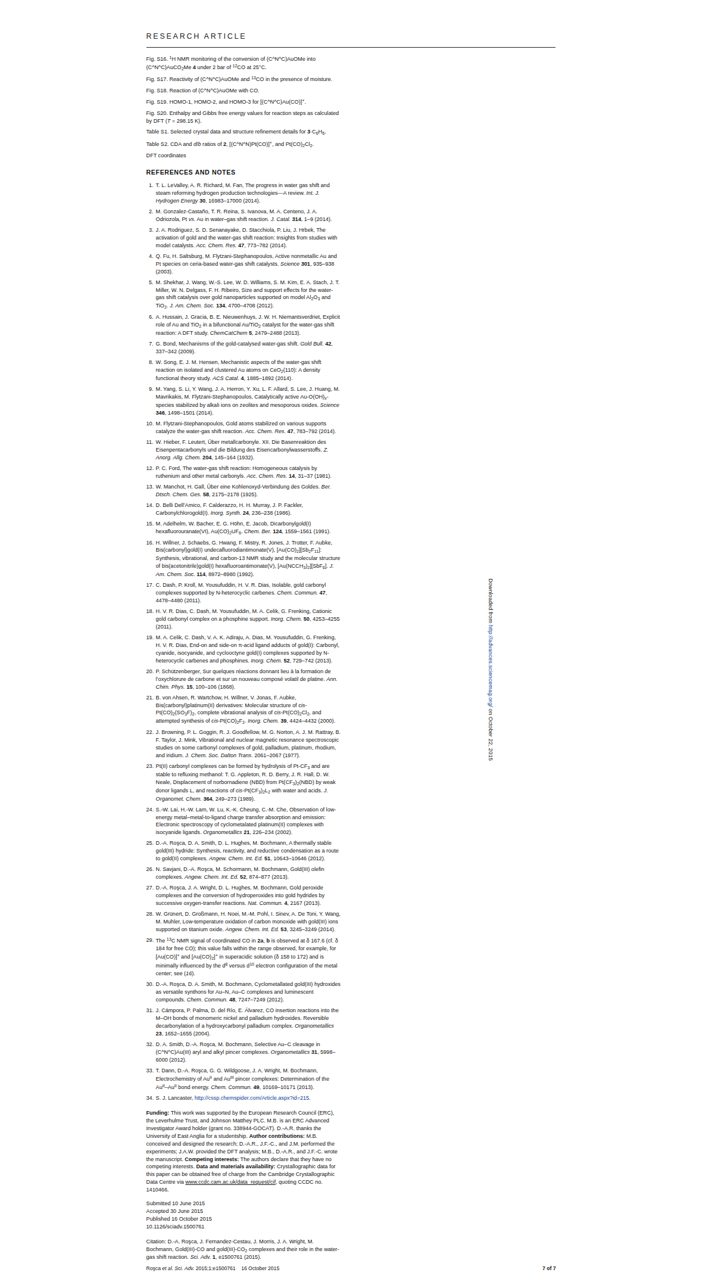RESEARCH ARTICLE
Fig. S16. 1 H NMR monitoring of the conversion of (C^N^C)AuOMe into (C^N^C)AuCO2 Me 4 under 2 bar of 12 CO at 25°C.
Fig. S17. Reactivity of (C^N^C)AuOMe and 13 CO in the presence of moisture.
Fig. S18. Reaction of (C^N^C)AuOMe with CO.
Fig. S19. HOMO-1, HOMO-2, and HOMO-3 for [(C^N^C)Au(CO)]+.
Fig. S20. Enthalpy and Gibbs free energy values for reaction steps as calculated by DFT (T = 298.15 K).
Table S1. Selected crystal data and structure refinement details for 3·C6 H6.
Table S2. CDA and d/b ratios of 2, [(C^N^N)Pt(CO)]+, and Pt(CO)2 Cl2.
DFT coordinates
REFERENCES AND NOTES
T. L. LeValley, A. R. Richard, M. Fan, The progress in water gas shift and steam reforming hydrogen production technologies—A review. Int. J. Hydrogen Energy 30, 16983–17000 (2014).
M. Gonzalez-Castaño, T. R. Reina, S. Ivanova, M. A. Centeno, J. A. Odriozola, Pt vs. Au in water–gas shift reaction. J. Catal. 314, 1–9 (2014).
J. A. Rodriguez, S. D. Senanayake, D. Stacchiola, P. Liu, J. Hrbek, The activation of gold and the water-gas shift reaction: Insights from studies with model catalysts. Acc. Chem. Res. 47, 773–782 (2014).
Q. Fu, H. Saltsburg, M. Flytzani-Stephanopoulos, Active nonmetallic Au and Pt species on ceria-based water-gas shift catalysts. Science 301, 935–938 (2003).
M. Shekhar, J. Wang, W.-S. Lee, W. D. Williams, S. M. Kim, E. A. Stach, J. T. Miller, W. N. Delgass, F. H. Ribeiro, Size and support effects for the water-gas shift catalysis over gold nanoparticles supported on model Al2 O3 and TiO2. J. Am. Chem. Soc. 134, 4700–4708 (2012).
A. Hussain, J. Gracia, B. E. Nieuwenhuys, J. W. H. Niemantsverdriet, Explicit role of Au and TiO2 in a bifunctional Au/TiO2 catalyst for the water-gas shift reaction: A DFT study. ChemCatChem 5, 2479–2488 (2013).
G. Bond, Mechanisms of the gold-catalysed water-gas shift. Gold Bull. 42, 337–342 (2009).
W. Song, E. J. M. Hensen, Mechanistic aspects of the water-gas shift reaction on isolated and clustered Au atoms on CeO2(110): A density functional theory study. ACS Catal. 4, 1885–1892 (2014).
M. Yang, S. Li, Y. Wang, J. A. Herron, Y. Xu, L. F. Allard, S. Lee, J. Huang, M. Mavrikakis, M. Flytzani-Stephanopoulos, Catalytically active Au-O(OH)x- species stabilized by alkali ions on zeolites and mesoporous oxides. Science 346, 1498–1501 (2014).
M. Flytzani-Stephanopoulos, Gold atoms stabilized on various supports catalyze the water-gas shift reaction. Acc. Chem. Res. 47, 783–792 (2014).
W. Hieber, F. Leutert, Über metallcarbonyle. XII. Die Basenreaktion des Eisenpentacarbonyls und die Bildung des Eisencarbonylwasserstoffs. Z. Anorg. Allg. Chem. 204, 145–164 (1932).
P. C. Ford, The water-gas shift reaction: Homogeneous catalysis by ruthenium and other metal carbonyls. Acc. Chem. Res. 14, 31–37 (1981).
W. Manchot, H. Gall, Über eine Kohlenoxyd-Verbindung des Goldes. Ber. Dtsch. Chem. Ges. 58, 2175–2178 (1925).
D. Belli Dell’Amico, F. Calderazzo, H. H. Murray, J. P. Fackler, Carbonylchlorogold(I). Inorg. Synth. 24, 236–238 (1986).
M. Adelhelm, W. Bacher, E. G. Höhn, E. Jacob, Dicarbonylgold(I) hexafluorouranate(VI), Au(CO)2 UF6. Chem. Ber. 124, 1559–1561 (1991).
H. Willner, J. Schaebs, G. Hwang, F. Mistry, R. Jones, J. Trotter, F. Aubke, Bis(carbonyl)gold(I) undecafluorodiantimonate(V), [Au(CO)2][Sb2 F11]: Synthesis, vibrational, and carbon-13 NMR study and the molecular structure of bis(acetonitrile)gold(I) hexafluoroantimonate(V), [Au(NCCH3)2][SbF6]. J. Am. Chem. Soc. 114, 8972–8980 (1992).
C. Dash, P. Kroll, M. Yousufuddin, H. V. R. Dias, Isolable, gold carbonyl complexes supported by N-heterocyclic carbenes. Chem. Commun. 47, 4478–4480 (2011).
H. V. R. Dias, C. Dash, M. Yousufuddin, M. A. Celik, G. Frenking, Cationic gold carbonyl complex on a phosphine support. Inorg. Chem. 50, 4253–4255 (2011).
M. A. Celik, C. Dash, V. A. K. Adiraju, A. Dias, M. Yousufuddin, G. Frenking, H. V. R. Dias, End-on and side-on π-acid ligand adducts of gold(I): Carbonyl, cyanide, isocyanide, and cyclooctyne gold(I) complexes supported by N-heterocyclic carbenes and phosphines. Inorg. Chem. 52, 729–742 (2013).
P. Schützenberger, Sur quelques réactions donnant lieu à la formation de l’oxychlorure de carbone et sur un nouveau composé volatil de platine. Ann. Chim. Phys. 15, 100–106 (1868).
B. von Ahsen, R. Wartchow, H. Willner, V. Jonas, F. Aubke, Bis(carbonyl)platinum(II) derivatives: Molecular structure of cis-Pt(CO)2(SO3 F)2, complete vibrational analysis of cis-Pt(CO)2 Cl2, and attempted synthesis of cis-Pt(CO)2 F2. Inorg. Chem. 39, 4424–4432 (2000).
J. Browning, P. L. Goggin, R. J. Goodfellow, M. G. Norton, A. J. M. Rattray, B. F. Taylor, J. Mink, Vibrational and nuclear magnetic resonance spectroscopic studies on some carbonyl complexes of gold, palladium, platinum, rhodium, and iridium. J. Chem. Soc. Dalton Trans. 2061–2067 (1977).
Pt(II) carbonyl complexes can be formed by hydrolysis of Pt-CF3 and are stable to refluxing methanol: T. G. Appleton, R. D. Berry, J. R. Hall, D. W. Neale, Displacement of norbornadiene (NBD) from Pt(CF3)2(NBD) by weak donor ligands L, and reactions of cis-Pt(CF3)2 L2 with water and acids. J. Organomet. Chem. 364, 249–273 (1989).
S.-W. Lai, H.-W. Lam, W. Lu, K.-K. Cheung, C.-M. Che, Observation of low-energy metal–metal-to-ligand charge transfer absorption and emission: Electronic spectroscopy of cyclometalated platinum(II) complexes with isocyanide ligands. Organometallics 21, 226–234 (2002).
D.-A. Roşca, D. A. Smith, D. L. Hughes, M. Bochmann, A thermally stable gold(III) hydride: Synthesis, reactivity, and reductive condensation as a route to gold(II) complexes. Angew. Chem. Int. Ed. 51, 10643–10646 (2012).
N. Savjani, D.-A. Roşca, M. Schormann, M. Bochmann, Gold(III) olefin complexes. Angew. Chem. Int. Ed. 52, 874–877 (2013).
D.-A. Roşca, J. A. Wright, D. L. Hughes, M. Bochmann, Gold peroxide complexes and the conversion of hydroperoxides into gold hydrides by successive oxygen-transfer reactions. Nat. Commun. 4, 2167 (2013).
W. Grünert, D. Großmann, H. Noei, M.-M. Pohl, I. Sinev, A. De Toni, Y. Wang, M. Muhler, Low-temperature oxidation of carbon monoxide with gold(III) ions supported on titanium oxide. Angew. Chem. Int. Ed. 53, 3245–3249 (2014).
The 13 C NMR signal of coordinated CO in 2a, b is observed at δ 167.6 (cf. δ 184 for free CO); this value falls within the range observed, for example, for [Au(CO)]+ and [Au(CO)2]+ in superacidic solution (δ 158 to 172) and is minimally influenced by the d8 versus d10 electron configuration of the metal center; see (16).
D.-A. Roşca, D. A. Smith, M. Bochmann, Cyclometallated gold(III) hydroxides as versatile synthons for Au–N, Au–C complexes and luminescent compounds. Chem. Commun. 48, 7247–7249 (2012).
J. Cámpora, P. Palma, D. del Río, E. Álvarez, CO insertion reactions into the M–OH bonds of monomeric nickel and palladium hydroxides. Reversible decarbonylation of a hydroxycarbonyl palladium complex. Organometallics 23, 1652–1655 (2004).
D. A. Smith, D.-A. Roşca, M. Bochmann, Selective Au–C cleavage in (C^N^C)Au(III) aryl and alkyl pincer complexes. Organometallics 31, 5998–6000 (2012).
T. Dann, D.-A. Roşca, G. G. Wildgoose, J. A. Wright, M. Bochmann, Electrochemistry of AuII and AuIII pincer complexes: Determination of the AuII–AuII bond energy. Chem. Commun. 49, 10169–10171 (2013).
S. J. Lancaster, http://cssp.chemspider.com/Article.aspx?id=215.
Funding: This work was supported by the European Research Council (ERC), the Leverhulme Trust, and Johnson Matthey PLC. M.B. is an ERC Advanced Investigator Award holder (grant no. 338944-GOCAT). D.-A.R. thanks the University of East Anglia for a studentship. Author contributions: M.B. conceived and designed the research; D.-A.R., J.F.-C., and J.M. performed the experiments; J.A.W. provided the DFT analysis; M.B., D.-A.R., and J.F.-C. wrote the manuscript. Competing interests: The authors declare that they have no competing interests. Data and materials availability: Crystallographic data for this paper can be obtained free of charge from the Cambridge Crystallographic Data Centre via www.ccdc.cam.ac.uk/data_request/cif, quoting CCDC no. 1410466.
Submitted 10 June 2015
Accepted 30 June 2015
Published 16 October 2015
10.1126/sciadv.1500761
Citation: D.-A. Roşca, J. Fernandez-Cestau, J. Morris, J. A. Wright, M. Bochmann, Gold(III)-CO and gold(III)-CO2 complexes and their role in the water-gas shift reaction. Sci. Adv. 1, e1500761 (2015).
Downloaded from http://advances.sciencemag.org/ on October 22, 2015
Roşca et al. Sci. Adv. 2015;1:e1500761 16 October 2015
7 of 7